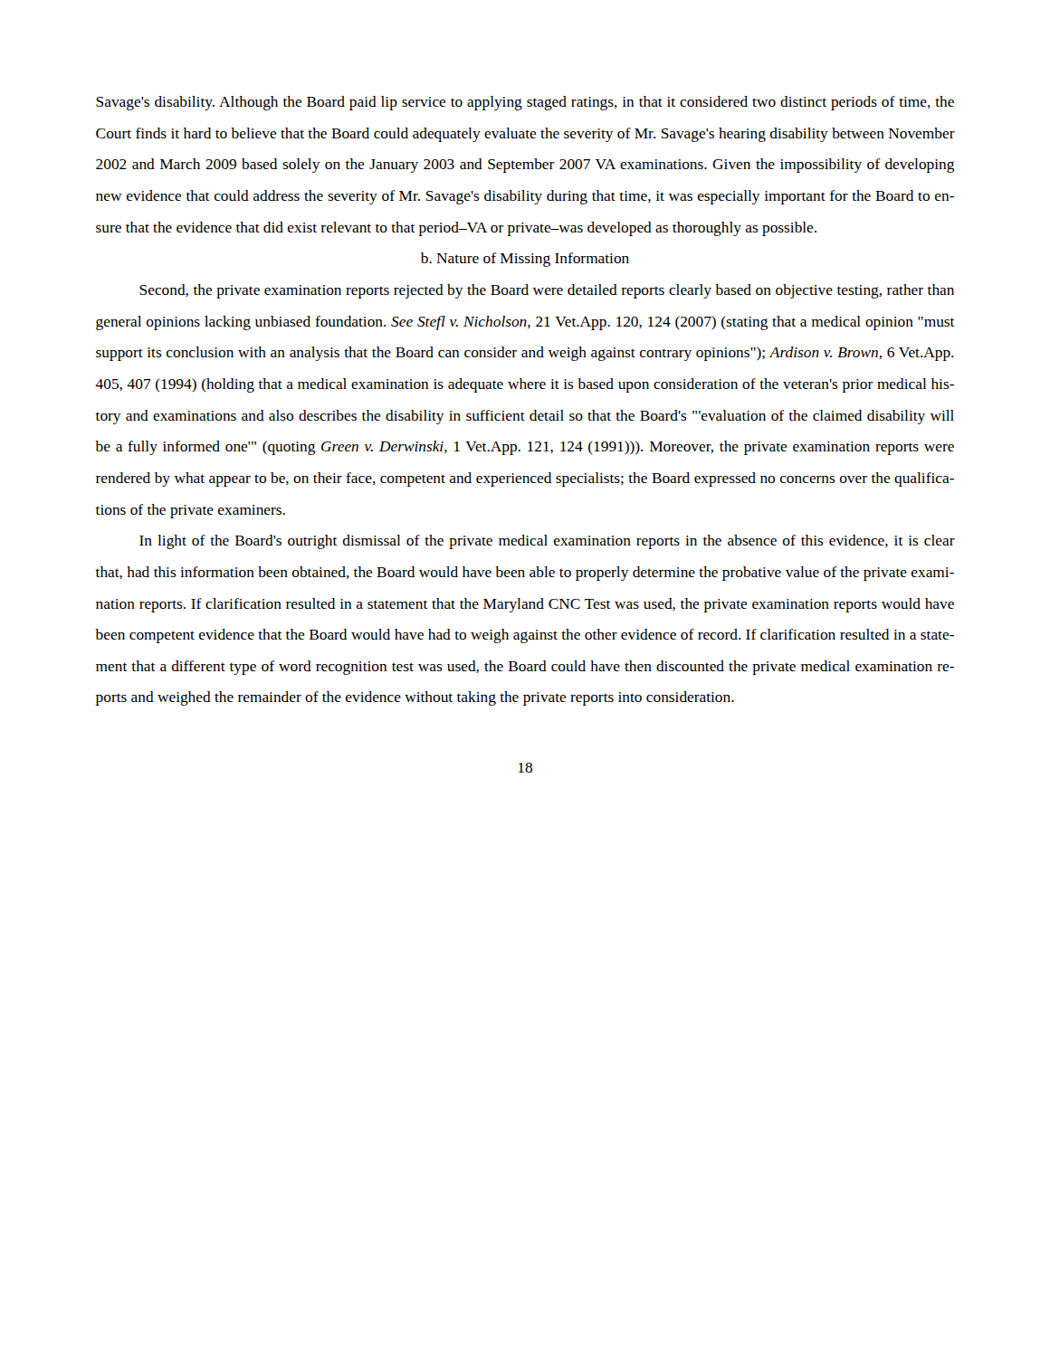Savage's disability. Although the Board paid lip service to applying staged ratings, in that it considered two distinct periods of time, the Court finds it hard to believe that the Board could adequately evaluate the severity of Mr. Savage's hearing disability between November 2002 and March 2009 based solely on the January 2003 and September 2007 VA examinations. Given the impossibility of developing new evidence that could address the severity of Mr. Savage's disability during that time, it was especially important for the Board to ensure that the evidence that did exist relevant to that period–VA or private–was developed as thoroughly as possible.
b. Nature of Missing Information
Second, the private examination reports rejected by the Board were detailed reports clearly based on objective testing, rather than general opinions lacking unbiased foundation. See Stefl v. Nicholson, 21 Vet.App. 120, 124 (2007) (stating that a medical opinion "must support its conclusion with an analysis that the Board can consider and weigh against contrary opinions"); Ardison v. Brown, 6 Vet.App. 405, 407 (1994) (holding that a medical examination is adequate where it is based upon consideration of the veteran's prior medical history and examinations and also describes the disability in sufficient detail so that the Board's "'evaluation of the claimed disability will be a fully informed one'" (quoting Green v. Derwinski, 1 Vet.App. 121, 124 (1991))). Moreover, the private examination reports were rendered by what appear to be, on their face, competent and experienced specialists; the Board expressed no concerns over the qualifications of the private examiners.
In light of the Board's outright dismissal of the private medical examination reports in the absence of this evidence, it is clear that, had this information been obtained, the Board would have been able to properly determine the probative value of the private examination reports. If clarification resulted in a statement that the Maryland CNC Test was used, the private examination reports would have been competent evidence that the Board would have had to weigh against the other evidence of record. If clarification resulted in a statement that a different type of word recognition test was used, the Board could have then discounted the private medical examination reports and weighed the remainder of the evidence without taking the private reports into consideration.
18